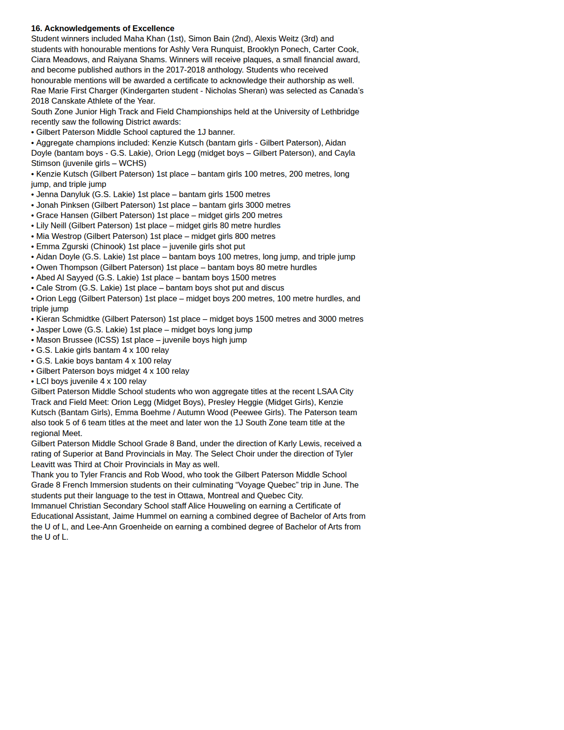16. Acknowledgements of Excellence
Student winners included Maha Khan (1st), Simon Bain (2nd), Alexis Weitz (3rd) and students with honourable mentions for Ashly Vera Runquist, Brooklyn Ponech, Carter Cook, Ciara Meadows, and Raiyana Shams. Winners will receive plaques, a small financial award, and become published authors in the 2017-2018 anthology. Students who received honourable mentions will be awarded a certificate to acknowledge their authorship as well.
Rae Marie First Charger (Kindergarten student - Nicholas Sheran) was selected as Canada’s 2018 Canskate Athlete of the Year.
South Zone Junior High Track and Field Championships held at the University of Lethbridge recently saw the following District awards:
Gilbert Paterson Middle School captured the 1J banner.
Aggregate champions included: Kenzie Kutsch (bantam girls - Gilbert Paterson), Aidan Doyle (bantam boys - G.S. Lakie), Orion Legg (midget boys – Gilbert Paterson), and Cayla Stimson (juvenile girls – WCHS)
Kenzie Kutsch (Gilbert Paterson) 1st place – bantam girls 100 metres, 200 metres, long jump, and triple jump
Jenna Danyluk (G.S. Lakie) 1st place – bantam girls 1500 metres
Jonah Pinksen (Gilbert Paterson) 1st place – bantam girls 3000 metres
Grace Hansen (Gilbert Paterson) 1st place – midget girls 200 metres
Lily Neill (Gilbert Paterson) 1st place – midget girls 80 metre hurdles
Mia Westrop (Gilbert Paterson) 1st place – midget girls 800 metres
Emma Zgurski (Chinook) 1st place – juvenile girls shot put
Aidan Doyle (G.S. Lakie) 1st place – bantam boys 100 metres, long jump, and triple jump
Owen Thompson (Gilbert Paterson) 1st place – bantam boys 80 metre hurdles
Abed Al Sayyed (G.S. Lakie) 1st place – bantam boys 1500 metres
Cale Strom (G.S. Lakie) 1st place – bantam boys shot put and discus
Orion Legg (Gilbert Paterson) 1st place – midget boys 200 metres, 100 metre hurdles, and triple jump
Kieran Schmidtke (Gilbert Paterson) 1st place – midget boys 1500 metres and 3000 metres
Jasper Lowe (G.S. Lakie) 1st place – midget boys long jump
Mason Brussee (ICSS) 1st place – juvenile boys high jump
G.S. Lakie girls bantam 4 x 100 relay
G.S. Lakie boys bantam 4 x 100 relay
Gilbert Paterson boys midget 4 x 100 relay
LCI boys juvenile 4 x 100 relay
Gilbert Paterson Middle School students who won aggregate titles at the recent LSAA City Track and Field Meet: Orion Legg (Midget Boys), Presley Heggie (Midget Girls), Kenzie Kutsch (Bantam Girls), Emma Boehme / Autumn Wood (Peewee Girls). The Paterson team also took 5 of 6 team titles at the meet and later won the 1J South Zone team title at the regional Meet.
Gilbert Paterson Middle School Grade 8 Band, under the direction of Karly Lewis, received a rating of Superior at Band Provincials in May. The Select Choir under the direction of Tyler Leavitt was Third at Choir Provincials in May as well.
Thank you to Tyler Francis and Rob Wood, who took the Gilbert Paterson Middle School Grade 8 French Immersion students on their culminating “Voyage Quebec” trip in June. The students put their language to the test in Ottawa, Montreal and Quebec City.
Immanuel Christian Secondary School staff Alice Houweling on earning a Certificate of Educational Assistant, Jaime Hummel on earning a combined degree of Bachelor of Arts from the U of L, and Lee-Ann Groenheide on earning a combined degree of Bachelor of Arts from the U of L.